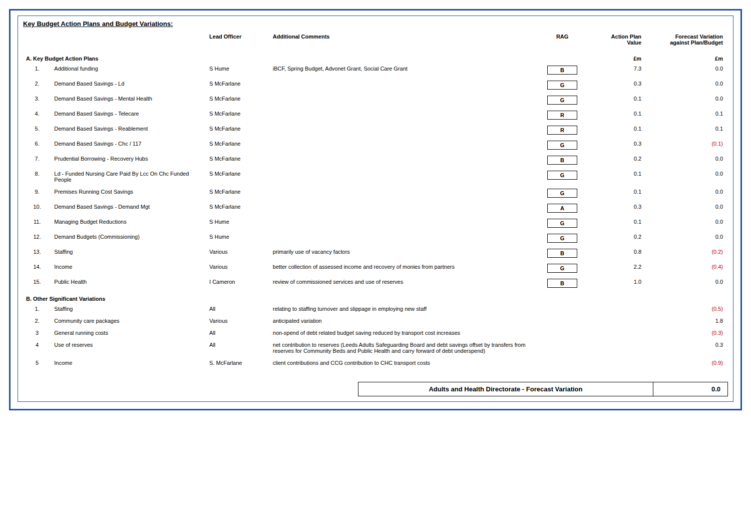Key Budget Action Plans and Budget Variations:
| | | Lead Officer | Additional Comments | RAG | Action Plan Value | Forecast Variation against Plan/Budget |
| --- | --- | --- | --- | --- | --- | --- |
| A. Key Budget Action Plans | £m | £m |
| 1. | Additional funding | S Hume | iBCF, Spring Budget, Advonet Grant, Social Care Grant | B | 7.3 | 0.0 |
| 2. | Demand Based Savings - Ld | S McFarlane | | G | 0.3 | 0.0 |
| 3. | Demand Based Savings - Mental Health | S McFarlane | | G | 0.1 | 0.0 |
| 4. | Demand Based Savings - Telecare | S McFarlane | | R | 0.1 | 0.1 |
| 5. | Demand Based Savings - Reablement | S McFarlane | | R | 0.1 | 0.1 |
| 6. | Demand Based Savings - Chc / 117 | S McFarlane | | G | 0.3 | (0.1) |
| 7. | Prudential Borrowing - Recovery Hubs | S McFarlane | | B | 0.2 | 0.0 |
| 8. | Ld - Funded Nursing Care Paid By Lcc On Chc Funded People | S McFarlane | | G | 0.1 | 0.0 |
| 9. | Premises Running Cost Savings | S McFarlane | | G | 0.1 | 0.0 |
| 10. | Demand Based Savings - Demand Mgt | S McFarlane | | A | 0.3 | 0.0 |
| 11. | Managing Budget Reductions | S Hume | | G | 0.1 | 0.0 |
| 12. | Demand Budgets (Commissioning) | S Hume | | G | 0.2 | 0.0 |
| 13. | Staffing | Various | primarily use of vacancy factors | B | 0.8 | (0.2) |
| 14. | Income | Various | better collection of assessed income and recovery of monies from partners | G | 2.2 | (0.4) |
| 15. | Public Health | I Cameron | review of commissioned services and use of reserves | B | 1.0 | 0.0 |
| B. Other Significant Variations |
| 1. | Staffing | All | relating to staffing turnover and slippage in employing new staff | | | (0.5) |
| 2. | Community care packages | Various | anticipated variation | | | 1.8 |
| 3 | General running costs | All | non-spend of debt related budget saving reduced by transport cost increases | | | (0.3) |
| 4 | Use of reserves | All | net contribution to reserves (Leeds Adults Safeguarding Board and debt savings offset by transfers from reserves for Community Beds and Public Health and carry forward of debt underspend) | | | 0.3 |
| 5 | Income | S. McFarlane | client contributions and CCG contribution to CHC transport costs | | | (0.9) |
Adults and Health Directorate - Forecast Variation
0.0